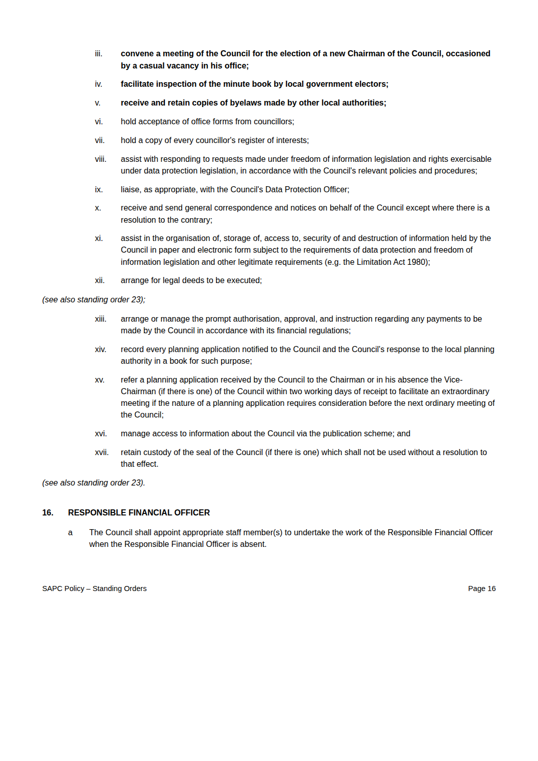iii. convene a meeting of the Council for the election of a new Chairman of the Council, occasioned by a casual vacancy in his office;
iv. facilitate inspection of the minute book by local government electors;
v. receive and retain copies of byelaws made by other local authorities;
vi. hold acceptance of office forms from councillors;
vii. hold a copy of every councillor's register of interests;
viii. assist with responding to requests made under freedom of information legislation and rights exercisable under data protection legislation, in accordance with the Council's relevant policies and procedures;
ix. liaise, as appropriate, with the Council's Data Protection Officer;
x. receive and send general correspondence and notices on behalf of the Council except where there is a resolution to the contrary;
xi. assist in the organisation of, storage of, access to, security of and destruction of information held by the Council in paper and electronic form subject to the requirements of data protection and freedom of information legislation and other legitimate requirements (e.g. the Limitation Act 1980);
xii. arrange for legal deeds to be executed;
(see also standing order 23);
xiii. arrange or manage the prompt authorisation, approval, and instruction regarding any payments to be made by the Council in accordance with its financial regulations;
xiv. record every planning application notified to the Council and the Council's response to the local planning authority in a book for such purpose;
xv. refer a planning application received by the Council to the Chairman or in his absence the Vice-Chairman (if there is one) of the Council within two working days of receipt to facilitate an extraordinary meeting if the nature of a planning application requires consideration before the next ordinary meeting of the Council;
xvi. manage access to information about the Council via the publication scheme; and
xvii. retain custody of the seal of the Council (if there is one) which shall not be used without a resolution to that effect.
(see also standing order 23).
16. Responsible Financial Officer
a The Council shall appoint appropriate staff member(s) to undertake the work of the Responsible Financial Officer when the Responsible Financial Officer is absent.
SAPC Policy – Standing Orders Page 16